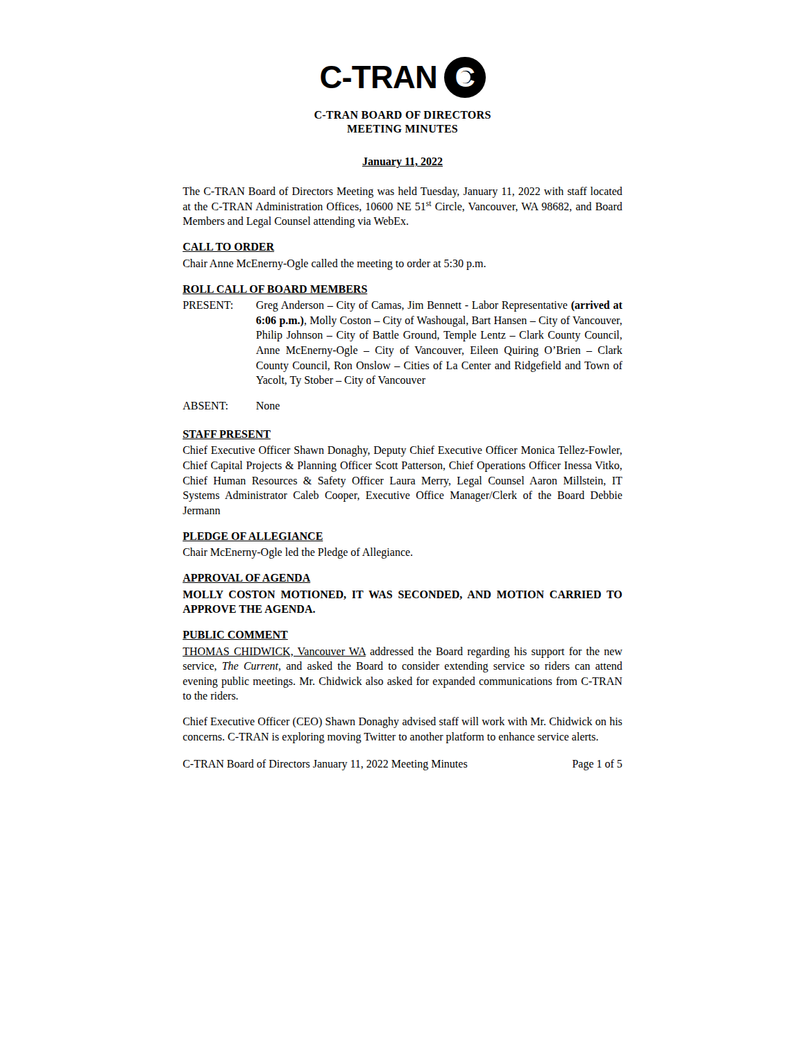C-TRAN
C-TRAN BOARD OF DIRECTORS MEETING MINUTES
January 11, 2022
The C-TRAN Board of Directors Meeting was held Tuesday, January 11, 2022 with staff located at the C-TRAN Administration Offices, 10600 NE 51st Circle, Vancouver, WA 98682, and Board Members and Legal Counsel attending via WebEx.
CALL TO ORDER
Chair Anne McEnerny-Ogle called the meeting to order at 5:30 p.m.
ROLL CALL OF BOARD MEMBERS
PRESENT:
Greg Anderson – City of Camas, Jim Bennett - Labor Representative (arrived at 6:06 p.m.), Molly Coston – City of Washougal, Bart Hansen – City of Vancouver, Philip Johnson – City of Battle Ground, Temple Lentz – Clark County Council, Anne McEnerny-Ogle – City of Vancouver, Eileen Quiring O’Brien – Clark County Council, Ron Onslow – Cities of La Center and Ridgefield and Town of Yacolt, Ty Stober – City of Vancouver
ABSENT:
None
STAFF PRESENT
Chief Executive Officer Shawn Donaghy, Deputy Chief Executive Officer Monica Tellez-Fowler, Chief Capital Projects & Planning Officer Scott Patterson, Chief Operations Officer Inessa Vitko, Chief Human Resources & Safety Officer Laura Merry, Legal Counsel Aaron Millstein, IT Systems Administrator Caleb Cooper, Executive Office Manager/Clerk of the Board Debbie Jermann
PLEDGE OF ALLEGIANCE
Chair McEnerny-Ogle led the Pledge of Allegiance.
APPROVAL OF AGENDA
MOLLY COSTON MOTIONED, IT WAS SECONDED, AND MOTION CARRIED TO APPROVE THE AGENDA.
PUBLIC COMMENT
THOMAS CHIDWICK, Vancouver WA addressed the Board regarding his support for the new service, The Current, and asked the Board to consider extending service so riders can attend evening public meetings. Mr. Chidwick also asked for expanded communications from C-TRAN to the riders.
Chief Executive Officer (CEO) Shawn Donaghy advised staff will work with Mr. Chidwick on his concerns. C-TRAN is exploring moving Twitter to another platform to enhance service alerts.
C-TRAN Board of Directors January 11, 2022 Meeting Minutes
Page 1 of 5